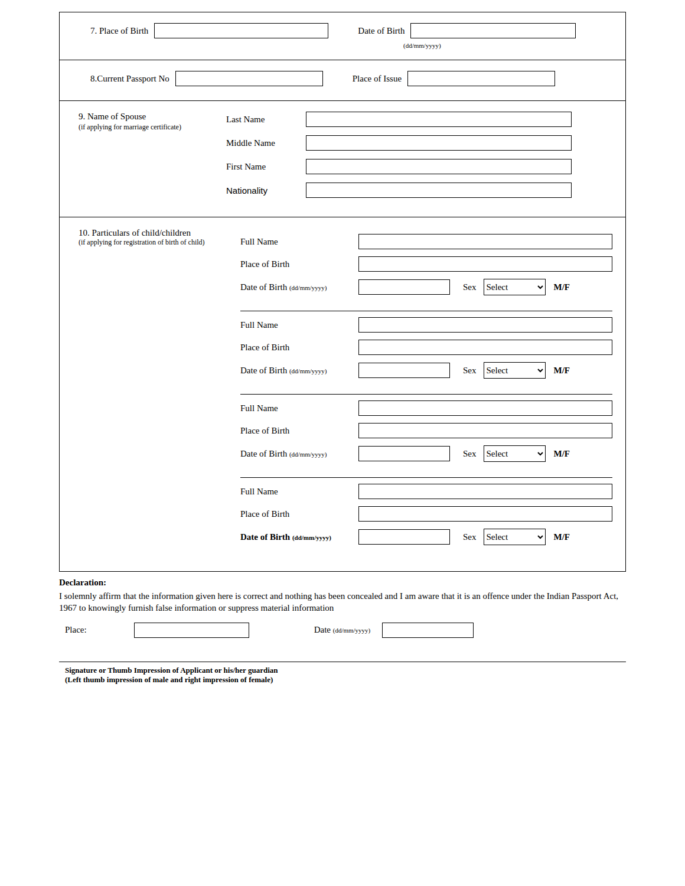7. Place of Birth Date of Birth
(dd/mm/yyyy)
8. Current Passport No Place of Issue
9. Name of Spouse
(if applying for marriage certificate)
Last Name
Middle Name
First Name
Nationality
10. Particulars of child/children
(if applying for registration of birth of child)
Full Name
Place of Birth
Date of Birth (dd/mm/yyyy) Sex Select M F M/F
Full Name
Place of Birth
Date of Birth (dd/mm/yyyy) Sex Select M F M/F
Full Name
Place of Birth
Date of Birth (dd/mm/yyyy) Sex Select M F M/F
Full Name
Place of Birth
Date of Birth (dd/mm/yyyy) Sex Select M F M/F
Declaration:
I solemnly affirm that the information given here is correct and nothing has been concealed and I am aware that it is an offence under the Indian Passport Act, 1967 to knowingly furnish false information or suppress material information
Place: Date (dd/mm/yyyy)
Signature or Thumb Impression of Applicant or his/her guardian
(Left thumb impression of male and right impression of female)